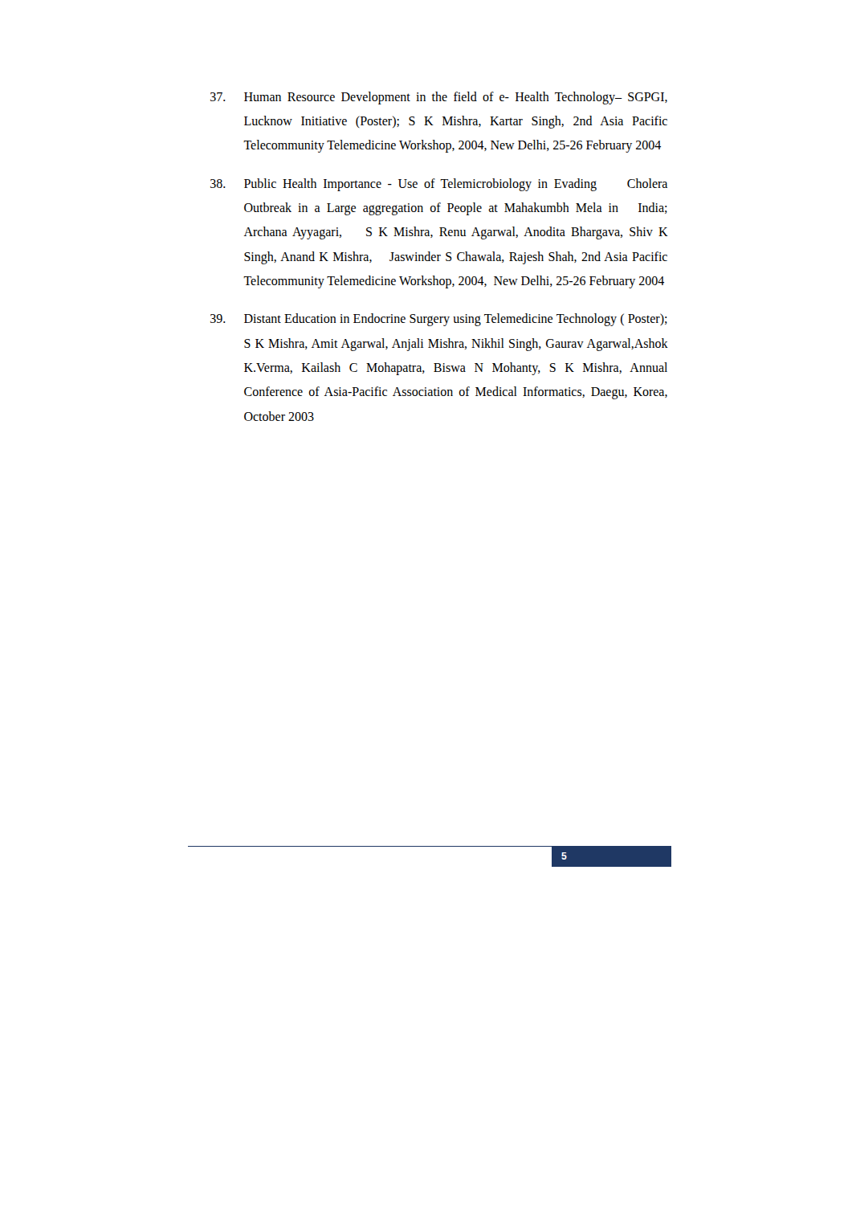37. Human Resource Development in the field of e- Health Technology– SGPGI, Lucknow Initiative (Poster); S K Mishra, Kartar Singh, 2nd Asia Pacific Telecommunity Telemedicine Workshop, 2004, New Delhi, 25-26 February 2004
38. Public Health Importance - Use of Telemicrobiology in Evading Cholera Outbreak in a Large aggregation of People at Mahakumbh Mela in India; Archana Ayyagari, S K Mishra, Renu Agarwal, Anodita Bhargava, Shiv K Singh, Anand K Mishra, Jaswinder S Chawala, Rajesh Shah, 2nd Asia Pacific Telecommunity Telemedicine Workshop, 2004, New Delhi, 25-26 February 2004
39. Distant Education in Endocrine Surgery using Telemedicine Technology ( Poster); S K Mishra, Amit Agarwal, Anjali Mishra, Nikhil Singh, Gaurav Agarwal,Ashok K.Verma, Kailash C Mohapatra, Biswa N Mohanty, S K Mishra, Annual Conference of Asia-Pacific Association of Medical Informatics, Daegu, Korea, October 2003
5